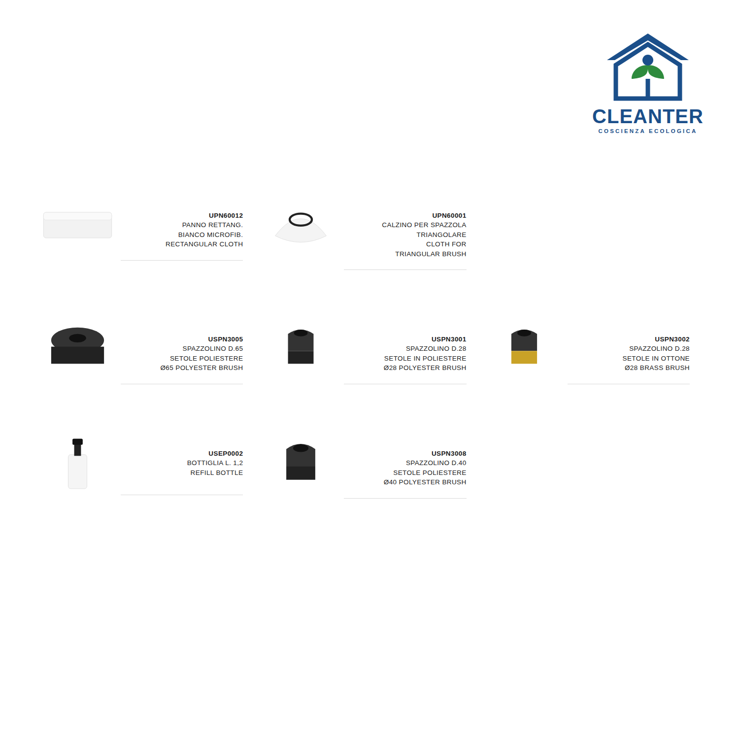CLEANTER
COSCIENZA ECOLOGICA
UPN60012
PANNO RETTANG.
BIANCO MICROFIB.
RECTANGULAR CLOTH
UPN60001
CALZINO PER SPAZZOLA
TRIANGOLARE
CLOTH FOR
TRIANGULAR BRUSH
USPN3005
SPAZZOLINO D.65
SETOLE POLIESTERE
Ø65 POLYESTER BRUSH
USPN3001
SPAZZOLINO D.28
SETOLE IN POLIESTERE
Ø28 POLYESTER BRUSH
USPN3002
SPAZZOLINO D.28
SETOLE IN OTTONE
Ø28 BRASS BRUSH
USEP0002
BOTTIGLIA L. 1,2
REFILL BOTTLE
USPN3008
SPAZZOLINO D.40
SETOLE POLIESTERE
Ø40 POLYESTER BRUSH